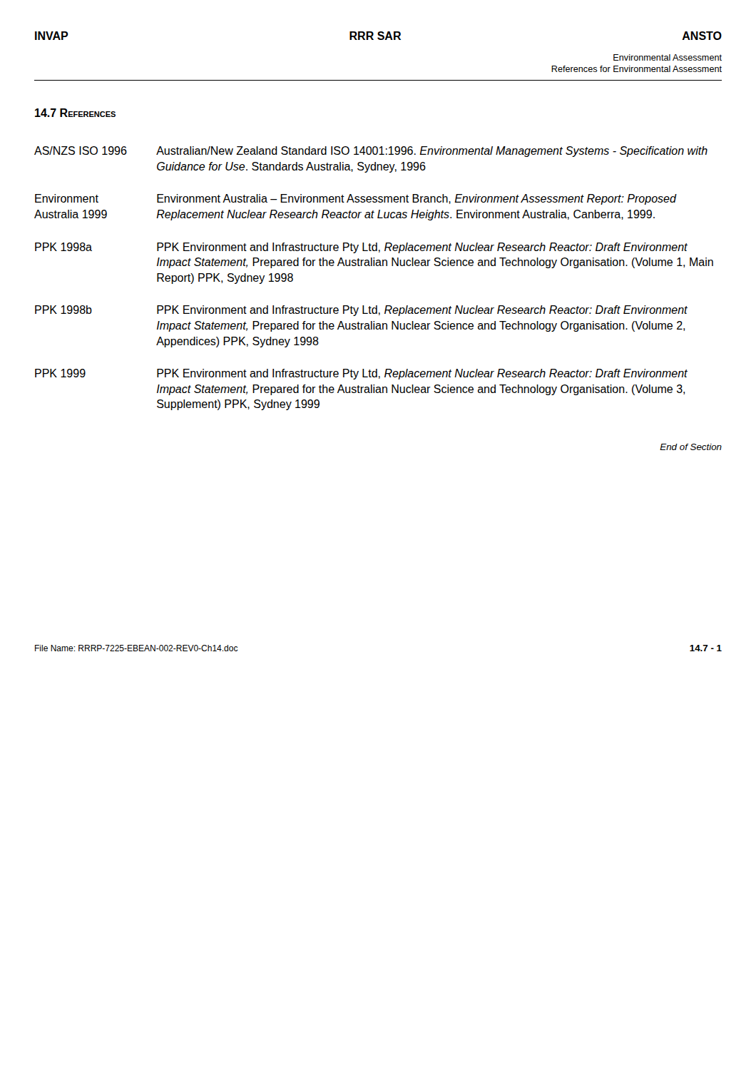INVAP RRR SAR ANSTO
Environmental Assessment
References for Environmental Assessment
14.7 References
| AS/NZS ISO 1996 | Australian/New Zealand Standard ISO 14001:1996. Environmental Management Systems - Specification with Guidance for Use . Standards Australia, Sydney, 1996 |
| Environment Australia 1999 | Environment Australia – Environment Assessment Branch, Environment Assessment Report: Proposed Replacement Nuclear Research Reactor at Lucas Heights . Environment Australia, Canberra, 1999. |
| PPK 1998a | PPK Environment and Infrastructure Pty Ltd, Replacement Nuclear Research Reactor: Draft Environment Impact Statement, Prepared for the Australian Nuclear Science and Technology Organisation. (Volume 1, Main Report) PPK, Sydney 1998 |
| PPK 1998b | PPK Environment and Infrastructure Pty Ltd, Replacement Nuclear Research Reactor: Draft Environment Impact Statement, Prepared for the Australian Nuclear Science and Technology Organisation. (Volume 2, Appendices) PPK, Sydney 1998 |
| PPK 1999 | PPK Environment and Infrastructure Pty Ltd, Replacement Nuclear Research Reactor: Draft Environment Impact Statement, Prepared for the Australian Nuclear Science and Technology Organisation. (Volume 3, Supplement) PPK, Sydney 1999 |
End of Section
File Name: RRRP-7225-EBEAN-002-REV0-Ch14.doc 14.7 - 1